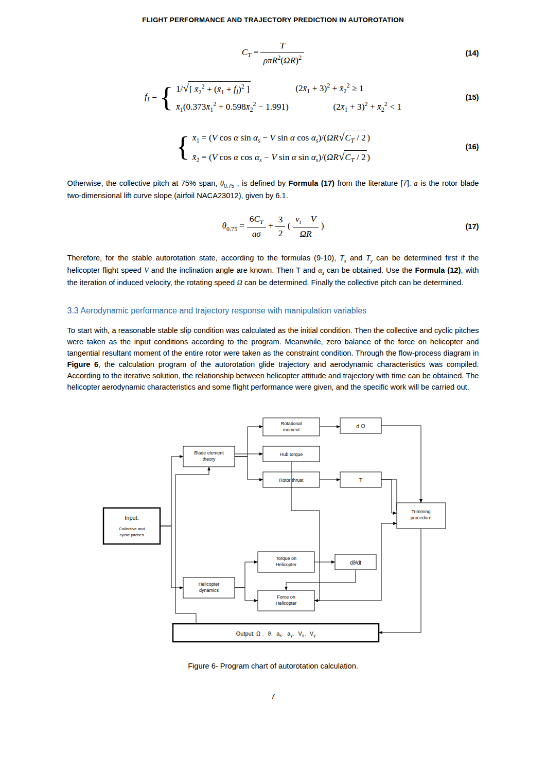FLIGHT PERFORMANCE AND TRAJECTORY PREDICTION IN AUTOROTATION
CT = T ρπR 2(ΩR)2
(14)
fI = { 1/√[ x̄22 + (x̄1 + fI)2 ] (2x̄1 + 3)2 + x̄22 ≥ 1 x̄1(0.373x̄12 + 0.598x̄22 − 1.991) (2x̄1 + 3)2 + x̄22 < 1
(15)
{ x̄1 = (V cos α sin αs − V sin α cos αs)/(ΩR√CT / 2) x̄2 = (V cos α cos αs − V sin α sin αs)/(ΩR√CT / 2)
(16)
Otherwise, the collective pitch at 75% span, θ 0.75 , is defined by Formula (17) from the literature [7]. a is the rotor blade two-dimensional lift curve slope (airfoil NACA23012), given by 6.1.
θ 0.75 = 6CT aσ + 3 2 ( vi − V ΩR )
(17)
Therefore, for the stable autorotation state, according to the formulas (9-10), Tx and Ty can be determined first if the helicopter flight speed V and the inclination angle are known. Then T and αs can be obtained. Use the Formula (12), with the iteration of induced velocity, the rotating speed Ω can be determined. Finally the collective pitch can be determined.
3.3 Aerodynamic performance and trajectory response with manipulation variables
To start with, a reasonable stable slip condition was calculated as the initial condition. Then the collective and cyclic pitches were taken as the input conditions according to the program. Meanwhile, zero balance of the force on helicopter and tangential resultant moment of the entire rotor were taken as the constraint condition. Through the flow-process diagram in Figure 6, the calculation program of the autorotation glide trajectory and aerodynamic characteristics was compiled. According to the iterative solution, the relationship between helicopter attitude and trajectory with time can be obtained. The helicopter aerodynamic characteristics and some flight performance were given, and the specific work will be carried out.
Input: Collective and cyclic pitches Blade element theory Helicopter dynamics Rotational moment Hub torque Rotor thrust d Ω T Torque on Helicopter dϑ/dt Force on Helicopter Trimming procedure Output: Ω 、ϑ、ax、ay、Vx、Vy
Figure 6- Program chart of autorotation calculation.
7